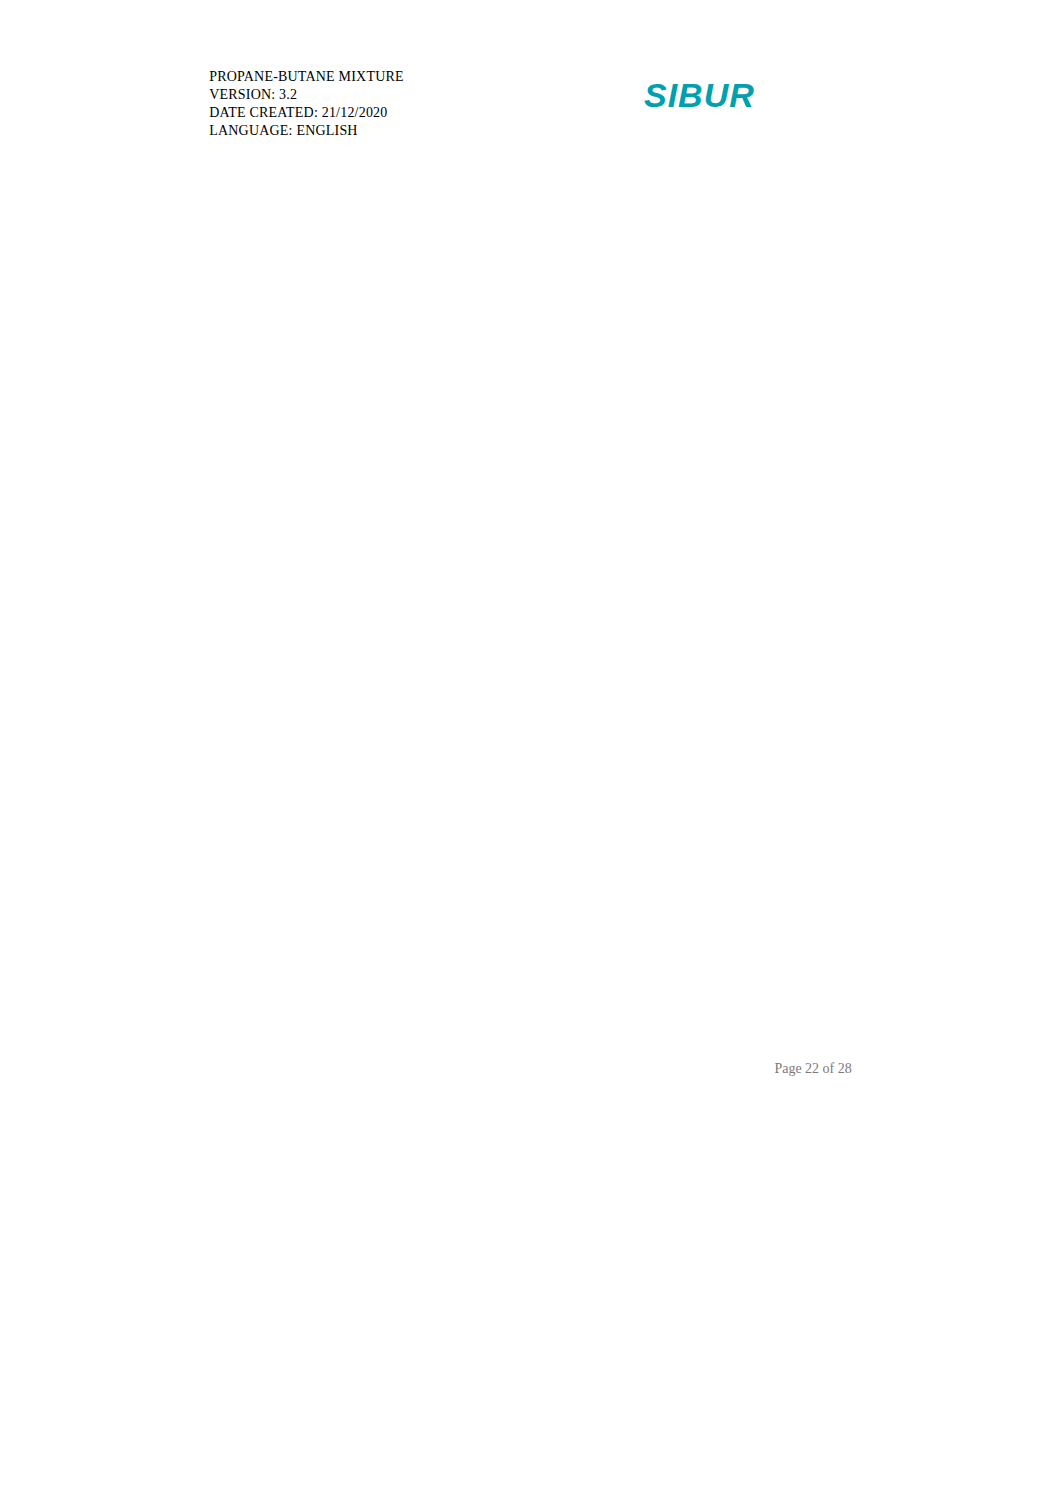Propane-Butane Mixture
Version: 3.2
Date Created: 21/12/2020
Language: English
SIBUR SIBUR
Page 22 of 28